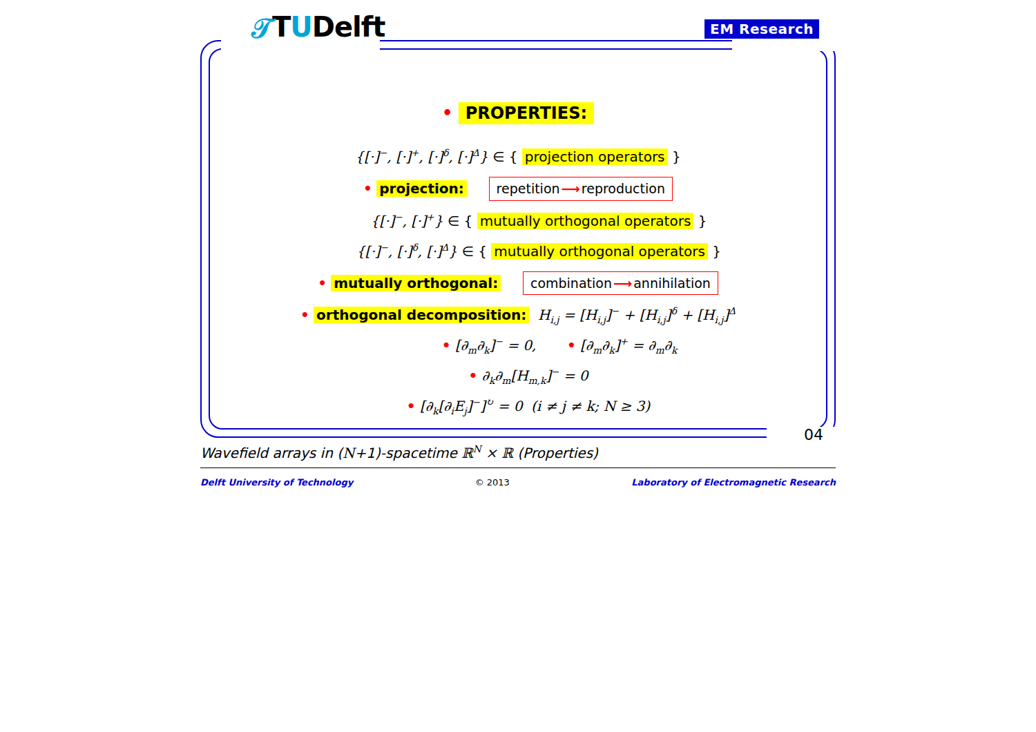𝒯TUDelft
EM Research
• PROPERTIES:
{[·]−, [·]+, [·]δ, [·]Δ} ∈ { projection operators }
• projection: repetition⟶reproduction
{[·]−, [·]+} ∈ { mutually orthogonal operators }
{[·]−, [·]δ, [·]Δ} ∈ { mutually orthogonal operators }
• mutually orthogonal: combination⟶annihilation
• orthogonal decomposition: Hi,j = [Hi,j]− + [Hi,j]δ + [Hi,j]Δ
• [∂m∂k]− = 0, • [∂m∂k]+ = ∂m∂k
• ∂k∂m[Hm,k]− = 0
• [∂k[∂iEj]−]↻ = 0 (i ≠ j ≠ k; N ≥ 3)
04
Wavefield arrays in (N+1)-spacetime ℝN × ℝ (Properties)
Delft University of Technology Laboratory of Electromagnetic Research
© 2013